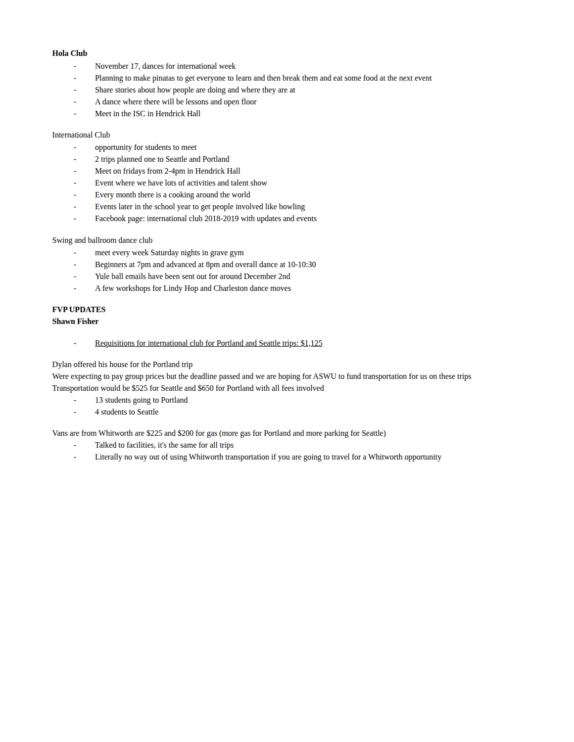Hola Club
November 17, dances for international week
Planning to make pinatas to get everyone to learn and then break them and eat some food at the next event
Share stories about how people are doing and where they are at
A dance where there will be lessons and open floor
Meet in the ISC in Hendrick Hall
International Club
opportunity for students to meet
2 trips planned one to Seattle and Portland
Meet on fridays from 2-4pm in Hendrick Hall
Event where we have lots of activities and talent show
Every month there is a cooking around the world
Events later in the school year to get people involved like bowling
Facebook page: international club 2018-2019 with updates and events
Swing and ballroom dance club
meet every week Saturday nights in grave gym
Beginners at 7pm and advanced at 8pm and overall dance at 10-10:30
Yule ball emails have been sent out for around December 2nd
A few workshops for Lindy Hop and Charleston dance moves
FVP UPDATES
Shawn Fisher
Requisitions for international club for Portland and Seattle trips: $1,125
Dylan offered his house for the Portland trip
Were expecting to pay group prices but the deadline passed and we are hoping for ASWU to fund transportation for us on these trips
Transportation would be $525 for Seattle and $650 for Portland with all fees involved
13 students going to Portland
4 students to Seattle
Vans are from Whitworth are $225 and $200 for gas (more gas for Portland and more parking for Seattle)
Talked to facilities, it's the same for all trips
Literally no way out of using Whitworth transportation if you are going to travel for a Whitworth opportunity